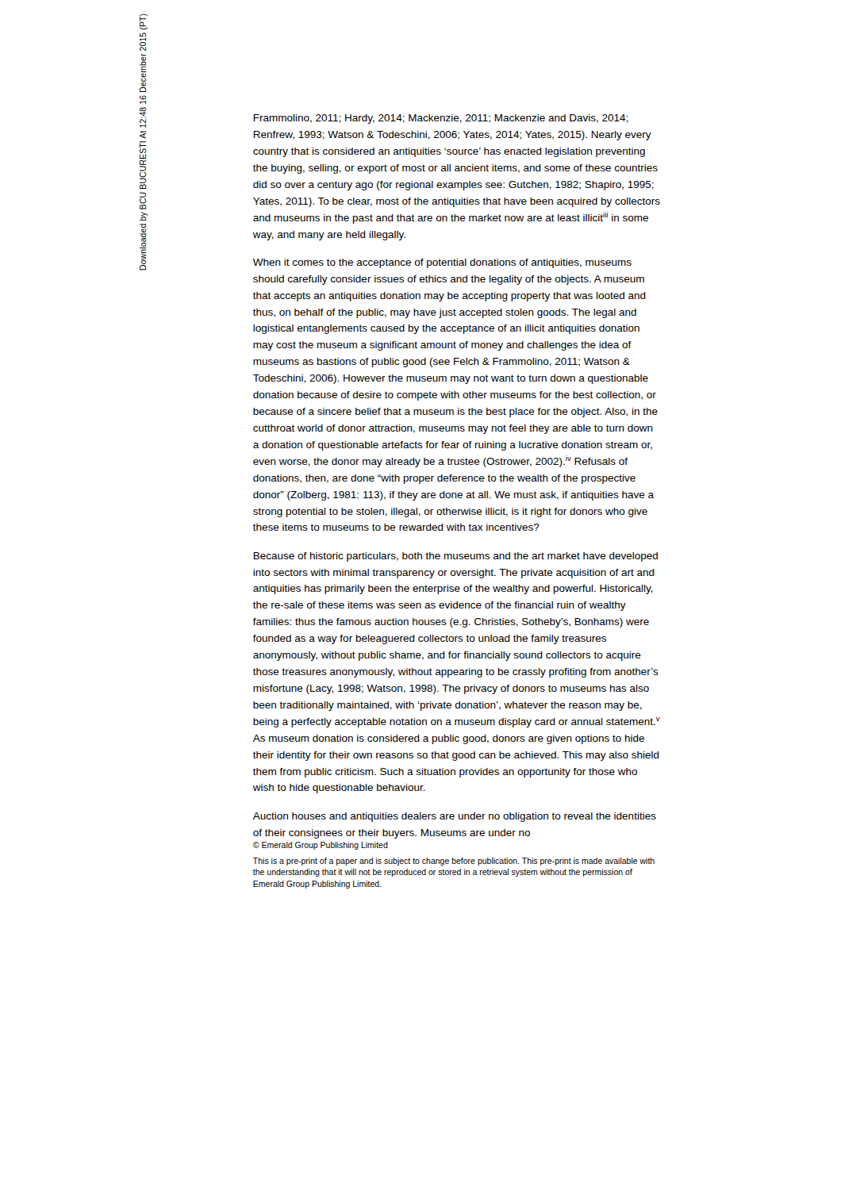Downloaded by BCU BUCURESTI At 12:48 16 December 2015 (PT)
Frammolino, 2011; Hardy, 2014; Mackenzie, 2011; Mackenzie and Davis, 2014; Renfrew, 1993; Watson & Todeschini, 2006; Yates, 2014; Yates, 2015). Nearly every country that is considered an antiquities ‘source’ has enacted legislation preventing the buying, selling, or export of most or all ancient items, and some of these countries did so over a century ago (for regional examples see: Gutchen, 1982; Shapiro, 1995; Yates, 2011). To be clear, most of the antiquities that have been acquired by collectors and museums in the past and that are on the market now are at least illicitiii in some way, and many are held illegally.
When it comes to the acceptance of potential donations of antiquities, museums should carefully consider issues of ethics and the legality of the objects. A museum that accepts an antiquities donation may be accepting property that was looted and thus, on behalf of the public, may have just accepted stolen goods. The legal and logistical entanglements caused by the acceptance of an illicit antiquities donation may cost the museum a significant amount of money and challenges the idea of museums as bastions of public good (see Felch & Frammolino, 2011; Watson & Todeschini, 2006). However the museum may not want to turn down a questionable donation because of desire to compete with other museums for the best collection, or because of a sincere belief that a museum is the best place for the object. Also, in the cutthroat world of donor attraction, museums may not feel they are able to turn down a donation of questionable artefacts for fear of ruining a lucrative donation stream or, even worse, the donor may already be a trustee (Ostrower, 2002).iv Refusals of donations, then, are done “with proper deference to the wealth of the prospective donor” (Zolberg, 1981: 113), if they are done at all. We must ask, if antiquities have a strong potential to be stolen, illegal, or otherwise illicit, is it right for donors who give these items to museums to be rewarded with tax incentives?
Because of historic particulars, both the museums and the art market have developed into sectors with minimal transparency or oversight. The private acquisition of art and antiquities has primarily been the enterprise of the wealthy and powerful. Historically, the re-sale of these items was seen as evidence of the financial ruin of wealthy families: thus the famous auction houses (e.g. Christies, Sotheby’s, Bonhams) were founded as a way for beleaguered collectors to unload the family treasures anonymously, without public shame, and for financially sound collectors to acquire those treasures anonymously, without appearing to be crassly profiting from another’s misfortune (Lacy, 1998; Watson, 1998). The privacy of donors to museums has also been traditionally maintained, with ‘private donation’, whatever the reason may be, being a perfectly acceptable notation on a museum display card or annual statement.v As museum donation is considered a public good, donors are given options to hide their identity for their own reasons so that good can be achieved. This may also shield them from public criticism. Such a situation provides an opportunity for those who wish to hide questionable behaviour.
Auction houses and antiquities dealers are under no obligation to reveal the identities of their consignees or their buyers. Museums are under no
© Emerald Group Publishing Limited
This is a pre-print of a paper and is subject to change before publication. This pre-print is made available with the understanding that it will not be reproduced or stored in a retrieval system without the permission of Emerald Group Publishing Limited.